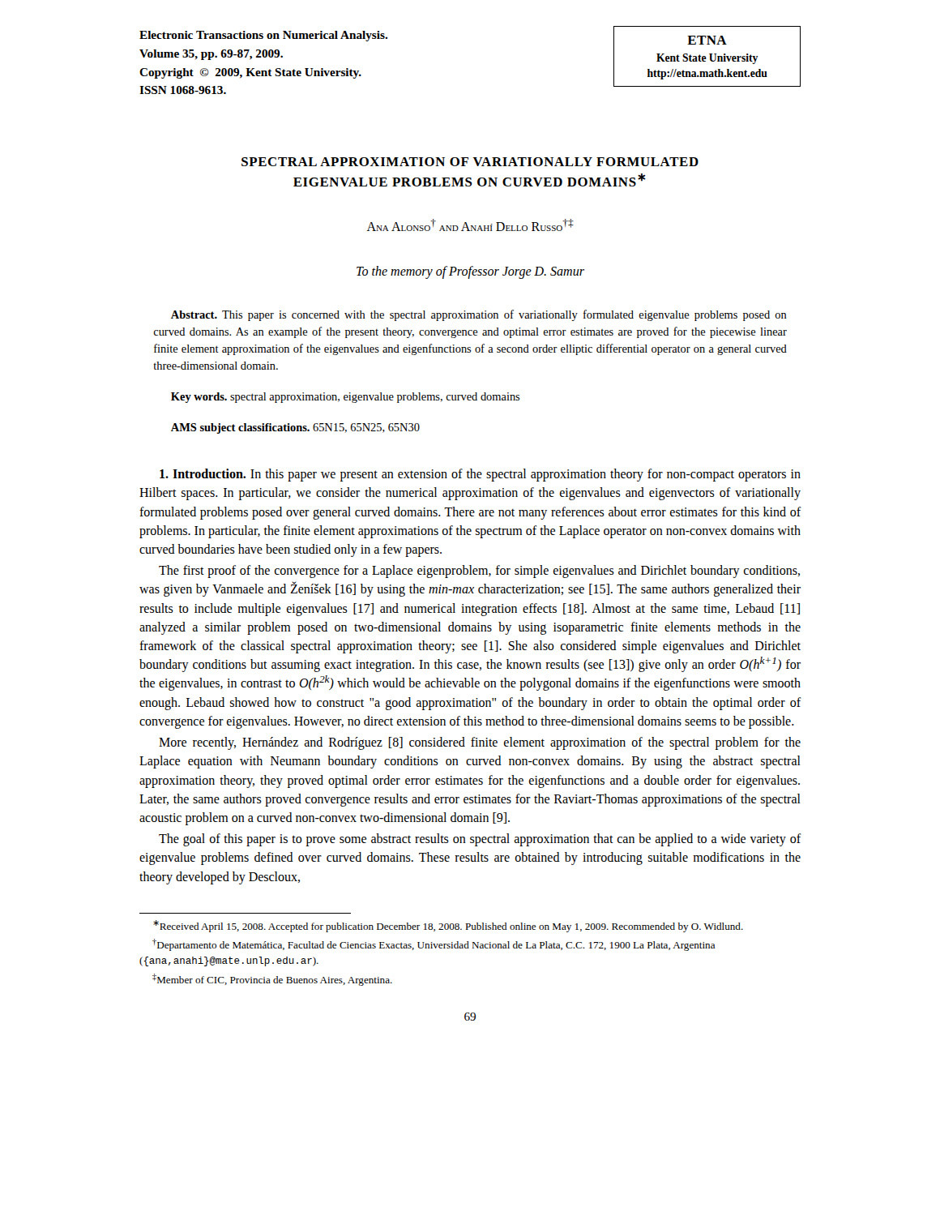Electronic Transactions on Numerical Analysis.
Volume 35, pp. 69-87, 2009.
Copyright © 2009, Kent State University.
ISSN 1068-9613.
ETNA
Kent State University
http://etna.math.kent.edu
Spectral Approximation of Variationally Formulated
Eigenvalue Problems on Curved Domains∗
Ana Alonso† and Anahí Dello Russo†‡
To the memory of Professor Jorge D. Samur
Abstract. This paper is concerned with the spectral approximation of variationally formulated eigenvalue problems posed on curved domains. As an example of the present theory, convergence and optimal error estimates are proved for the piecewise linear finite element approximation of the eigenvalues and eigenfunctions of a second order elliptic differential operator on a general curved three-dimensional domain.
Key words. spectral approximation, eigenvalue problems, curved domains
AMS subject classifications. 65N15, 65N25, 65N30
1. Introduction. In this paper we present an extension of the spectral approximation theory for non-compact operators in Hilbert spaces. In particular, we consider the numerical approximation of the eigenvalues and eigenvectors of variationally formulated problems posed over general curved domains. There are not many references about error estimates for this kind of problems. In particular, the finite element approximations of the spectrum of the Laplace operator on non-convex domains with curved boundaries have been studied only in a few papers.
The first proof of the convergence for a Laplace eigenproblem, for simple eigenvalues and Dirichlet boundary conditions, was given by Vanmaele and Ženíšek [16] by using the min-max characterization; see [15]. The same authors generalized their results to include multiple eigenvalues [17] and numerical integration effects [18]. Almost at the same time, Lebaud [11] analyzed a similar problem posed on two-dimensional domains by using isoparametric finite elements methods in the framework of the classical spectral approximation theory; see [1]. She also considered simple eigenvalues and Dirichlet boundary conditions but assuming exact integration. In this case, the known results (see [13]) give only an order O(hk+1) for the eigenvalues, in contrast to O(h2k) which would be achievable on the polygonal domains if the eigenfunctions were smooth enough. Lebaud showed how to construct "a good approximation" of the boundary in order to obtain the optimal order of convergence for eigenvalues. However, no direct extension of this method to three-dimensional domains seems to be possible.
More recently, Hernández and Rodríguez [8] considered finite element approximation of the spectral problem for the Laplace equation with Neumann boundary conditions on curved non-convex domains. By using the abstract spectral approximation theory, they proved optimal order error estimates for the eigenfunctions and a double order for eigenvalues. Later, the same authors proved convergence results and error estimates for the Raviart-Thomas approximations of the spectral acoustic problem on a curved non-convex two-dimensional domain [9].
The goal of this paper is to prove some abstract results on spectral approximation that can be applied to a wide variety of eigenvalue problems defined over curved domains. These results are obtained by introducing suitable modifications in the theory developed by Descloux,
∗Received April 15, 2008. Accepted for publication December 18, 2008. Published online on May 1, 2009. Recommended by O. Widlund.
†Departamento de Matemática, Facultad de Ciencias Exactas, Universidad Nacional de La Plata, C.C. 172, 1900 La Plata, Argentina ({ana,anahi}@mate.unlp.edu.ar).
‡Member of CIC, Provincia de Buenos Aires, Argentina.
69